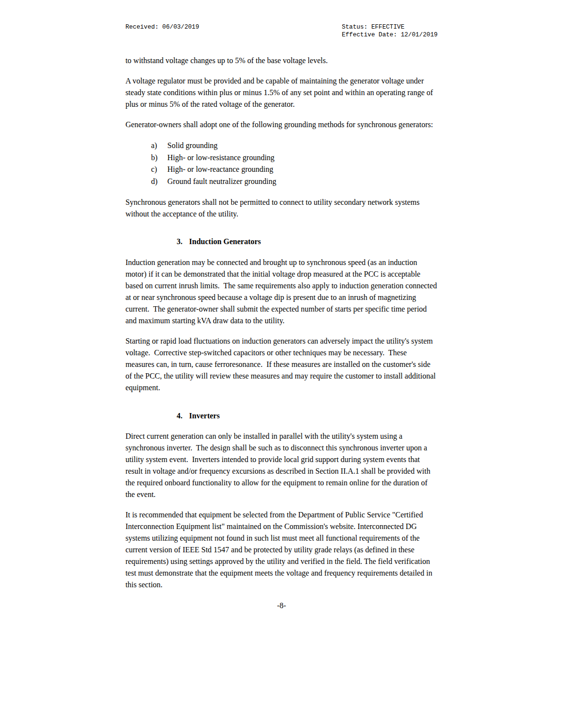Received: 06/03/2019
Status: EFFECTIVE
Effective Date: 12/01/2019
to withstand voltage changes up to 5% of the base voltage levels.
A voltage regulator must be provided and be capable of maintaining the generator voltage under steady state conditions within plus or minus 1.5% of any set point and within an operating range of plus or minus 5% of the rated voltage of the generator.
Generator-owners shall adopt one of the following grounding methods for synchronous generators:
a) Solid grounding
b) High- or low-resistance grounding
c) High- or low-reactance grounding
d) Ground fault neutralizer grounding
Synchronous generators shall not be permitted to connect to utility secondary network systems without the acceptance of the utility.
3. Induction Generators
Induction generation may be connected and brought up to synchronous speed (as an induction motor) if it can be demonstrated that the initial voltage drop measured at the PCC is acceptable based on current inrush limits. The same requirements also apply to induction generation connected at or near synchronous speed because a voltage dip is present due to an inrush of magnetizing current. The generator-owner shall submit the expected number of starts per specific time period and maximum starting kVA draw data to the utility.
Starting or rapid load fluctuations on induction generators can adversely impact the utility's system voltage. Corrective step-switched capacitors or other techniques may be necessary. These measures can, in turn, cause ferroresonance. If these measures are installed on the customer's side of the PCC, the utility will review these measures and may require the customer to install additional equipment.
4. Inverters
Direct current generation can only be installed in parallel with the utility's system using a synchronous inverter. The design shall be such as to disconnect this synchronous inverter upon a utility system event. Inverters intended to provide local grid support during system events that result in voltage and/or frequency excursions as described in Section II.A.1 shall be provided with the required onboard functionality to allow for the equipment to remain online for the duration of the event.
It is recommended that equipment be selected from the Department of Public Service "Certified Interconnection Equipment list" maintained on the Commission's website. Interconnected DG systems utilizing equipment not found in such list must meet all functional requirements of the current version of IEEE Std 1547 and be protected by utility grade relays (as defined in these requirements) using settings approved by the utility and verified in the field. The field verification test must demonstrate that the equipment meets the voltage and frequency requirements detailed in this section.
-8-